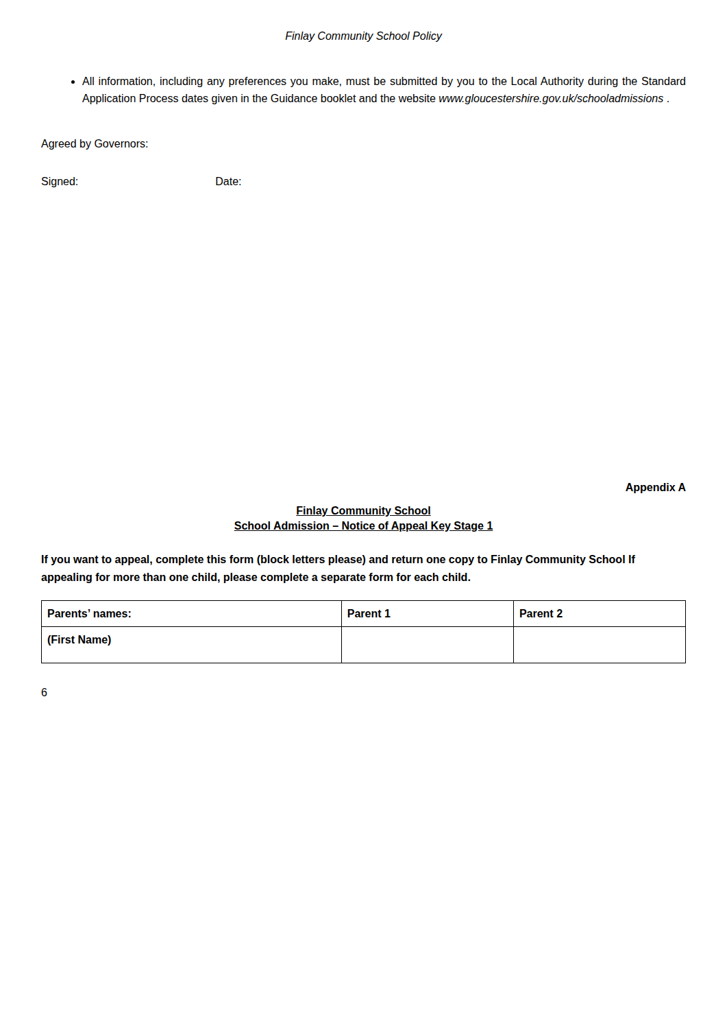Finlay Community School Policy
All information, including any preferences you make, must be submitted by you to the Local Authority during the Standard Application Process dates given in the Guidance booklet and the website www.gloucestershire.gov.uk/schooladmissions .
Agreed by Governors:
Signed: Date:
Appendix A
Finlay Community School
School Admission – Notice of Appeal Key Stage 1
If you want to appeal, complete this form (block letters please) and return one copy to Finlay Community School If appealing for more than one child, please complete a separate form for each child.
| Parents’ names: | Parent 1 | Parent 2 |
| --- | --- | --- |
| (First Name) | | |
6